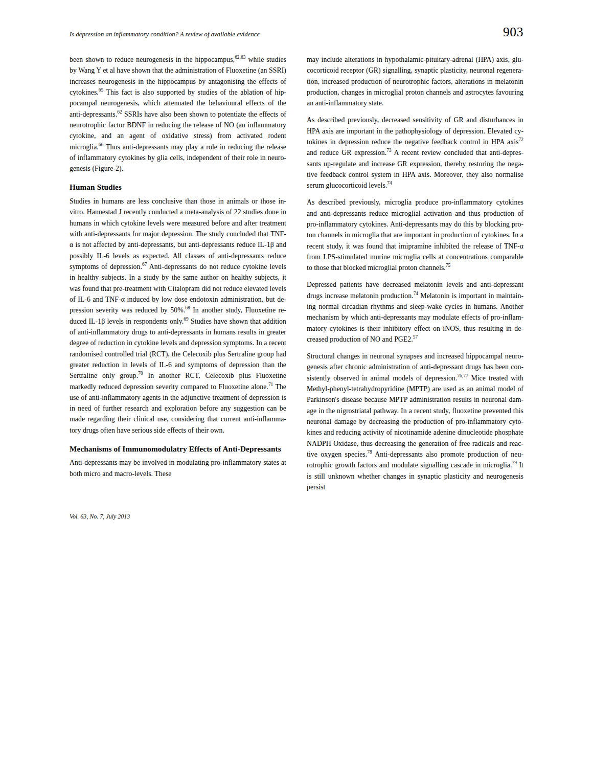Is depression an inflammatory condition? A review of available evidence
903
been shown to reduce neurogenesis in the hippocampus,62,63 while studies by Wang Y et al have shown that the administration of Fluoxetine (an SSRI) increases neurogenesis in the hippocampus by antagonising the effects of cytokines.65 This fact is also supported by studies of the ablation of hippocampal neurogenesis, which attenuated the behavioural effects of the anti-depressants.62 SSRIs have also been shown to potentiate the effects of neurotrophic factor BDNF in reducing the release of NO (an inflammatory cytokine, and an agent of oxidative stress) from activated rodent microglia.66 Thus anti-depressants may play a role in reducing the release of inflammatory cytokines by glia cells, independent of their role in neurogenesis (Figure-2).
Human Studies
Studies in humans are less conclusive than those in animals or those in-vitro. Hannestad J recently conducted a meta-analysis of 22 studies done in humans in which cytokine levels were measured before and after treatment with anti-depressants for major depression. The study concluded that TNF-α is not affected by anti-depressants, but anti-depressants reduce IL-1β and possibly IL-6 levels as expected. All classes of anti-depressants reduce symptoms of depression.67 Anti-depressants do not reduce cytokine levels in healthy subjects. In a study by the same author on healthy subjects, it was found that pre-treatment with Citalopram did not reduce elevated levels of IL-6 and TNF-α induced by low dose endotoxin administration, but depression severity was reduced by 50%.68 In another study, Fluoxetine reduced IL-1β levels in respondents only.69 Studies have shown that addition of anti-inflammatory drugs to anti-depressants in humans results in greater degree of reduction in cytokine levels and depression symptoms. In a recent randomised controlled trial (RCT), the Celecoxib plus Sertraline group had greater reduction in levels of IL-6 and symptoms of depression than the Sertraline only group.70 In another RCT, Celecoxib plus Fluoxetine markedly reduced depression severity compared to Fluoxetine alone.71 The use of anti-inflammatory agents in the adjunctive treatment of depression is in need of further research and exploration before any suggestion can be made regarding their clinical use, considering that current anti-inflammatory drugs often have serious side effects of their own.
Mechanisms of Immunomodulatry Effects of Anti-Depressants
Anti-depressants may be involved in modulating pro-inflammatory states at both micro and macro-levels. These
may include alterations in hypothalamic-pituitary-adrenal (HPA) axis, glucocorticoid receptor (GR) signalling, synaptic plasticity, neuronal regeneration, increased production of neurotrophic factors, alterations in melatonin production, changes in microglial proton channels and astrocytes favouring an anti-inflammatory state.
As described previously, decreased sensitivity of GR and disturbances in HPA axis are important in the pathophysiology of depression. Elevated cytokines in depression reduce the negative feedback control in HPA axis72 and reduce GR expression.73 A recent review concluded that anti-depressants up-regulate and increase GR expression, thereby restoring the negative feedback control system in HPA axis. Moreover, they also normalise serum glucocorticoid levels.74
As described previously, microglia produce pro-inflammatory cytokines and anti-depressants reduce microglial activation and thus production of pro-inflammatory cytokines. Anti-depressants may do this by blocking proton channels in microglia that are important in production of cytokines. In a recent study, it was found that imipramine inhibited the release of TNF-α from LPS-stimulated murine microglia cells at concentrations comparable to those that blocked microglial proton channels.75
Depressed patients have decreased melatonin levels and anti-depressant drugs increase melatonin production.74 Melatonin is important in maintaining normal circadian rhythms and sleep-wake cycles in humans. Another mechanism by which anti-depressants may modulate effects of pro-inflammatory cytokines is their inhibitory effect on iNOS, thus resulting in decreased production of NO and PGE2.57
Structural changes in neuronal synapses and increased hippocampal neurogenesis after chronic administration of anti-depressant drugs has been consistently observed in animal models of depression.76,77 Mice treated with Methyl-phenyl-tetrahydropyridine (MPTP) are used as an animal model of Parkinson's disease because MPTP administration results in neuronal damage in the nigrostriatal pathway. In a recent study, fluoxetine prevented this neuronal damage by decreasing the production of pro-inflammatory cytokines and reducing activity of nicotinamide adenine dinucleotide phosphate NADPH Oxidase, thus decreasing the generation of free radicals and reactive oxygen species.78 Anti-depressants also promote production of neurotrophic growth factors and modulate signalling cascade in microglia.79 It is still unknown whether changes in synaptic plasticity and neurogenesis persist
Vol. 63, No. 7, July 2013